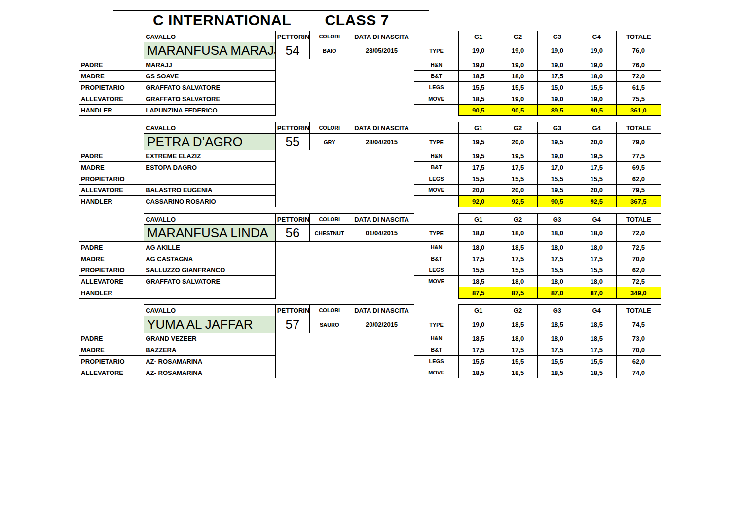C INTERNATIONAL CLASS 7
| | CAVALLO | PETTORINA | COLORI | DATA DI NASCITA | | G1 | G2 | G3 | G4 | TOTALE |
| | MARANFUSA MARAJJ | 54 | BAIO | 28/05/2015 | TYPE | 19,0 | 19,0 | 19,0 | 19,0 | 76,0 |
| PADRE | MARAJJ | | | | H&N | 19,0 | 19,0 | 19,0 | 19,0 | 76,0 |
| MADRE | GS SOAVE | | | | B&T | 18,5 | 18,0 | 17,5 | 18,0 | 72,0 |
| PROPIETARIO | GRAFFATO SALVATORE | | | | LEGS | 15,5 | 15,5 | 15,0 | 15,5 | 61,5 |
| ALLEVATORE | GRAFFATO SALVATORE | | | | MOVE | 18,5 | 19,0 | 19,0 | 19,0 | 75,5 |
| HANDLER | LAPUNZINA FEDERICO | | | | | 90,5 | 90,5 | 89,5 | 90,5 | 361,0 |
| | CAVALLO | PETTORINA | COLORI | DATA DI NASCITA | | G1 | G2 | G3 | G4 | TOTALE |
| | PETRA D’AGRO | 55 | GRY | 28/04/2015 | TYPE | 19,5 | 20,0 | 19,5 | 20,0 | 79,0 |
| PADRE | EXTREME ELAZIZ | | | | H&N | 19,5 | 19,5 | 19,0 | 19,5 | 77,5 |
| MADRE | ESTOPA DAGRO | | | | B&T | 17,5 | 17,5 | 17,0 | 17,5 | 69,5 |
| PROPIETARIO | | | | | LEGS | 15,5 | 15,5 | 15,5 | 15,5 | 62,0 |
| ALLEVATORE | BALASTRO EUGENIA | | | | MOVE | 20,0 | 20,0 | 19,5 | 20,0 | 79,5 |
| HANDLER | CASSARINO ROSARIO | | | | | 92,0 | 92,5 | 90,5 | 92,5 | 367,5 |
| | CAVALLO | PETTORINA | COLORI | DATA DI NASCITA | | G1 | G2 | G3 | G4 | TOTALE |
| | MARANFUSA LINDA | 56 | CHESTNUT | 01/04/2015 | TYPE | 18,0 | 18,0 | 18,0 | 18,0 | 72,0 |
| PADRE | AG AKILLE | | | | H&N | 18,0 | 18,5 | 18,0 | 18,0 | 72,5 |
| MADRE | AG CASTAGNA | | | | B&T | 17,5 | 17,5 | 17,5 | 17,5 | 70,0 |
| PROPIETARIO | SALLUZZO GIANFRANCO | | | | LEGS | 15,5 | 15,5 | 15,5 | 15,5 | 62,0 |
| ALLEVATORE | GRAFFATO SALVATORE | | | | MOVE | 18,5 | 18,0 | 18,0 | 18,0 | 72,5 |
| HANDLER | | | | | | 87,5 | 87,5 | 87,0 | 87,0 | 349,0 |
| | CAVALLO | PETTORINA | COLORI | DATA DI NASCITA | | G1 | G2 | G3 | G4 | TOTALE |
| | YUMA AL JAFFAR | 57 | SAURO | 20/02/2015 | TYPE | 19,0 | 18,5 | 18,5 | 18,5 | 74,5 |
| PADRE | GRAND VEZEER | | | | H&N | 18,5 | 18,0 | 18,0 | 18,5 | 73,0 |
| MADRE | BAZZERA | | | | B&T | 17,5 | 17,5 | 17,5 | 17,5 | 70,0 |
| PROPIETARIO | AZ- ROSAMARINA | | | | LEGS | 15,5 | 15,5 | 15,5 | 15,5 | 62,0 |
| ALLEVATORE | AZ- ROSAMARINA | | | | MOVE | 18,5 | 18,5 | 18,5 | 18,5 | 74,0 |